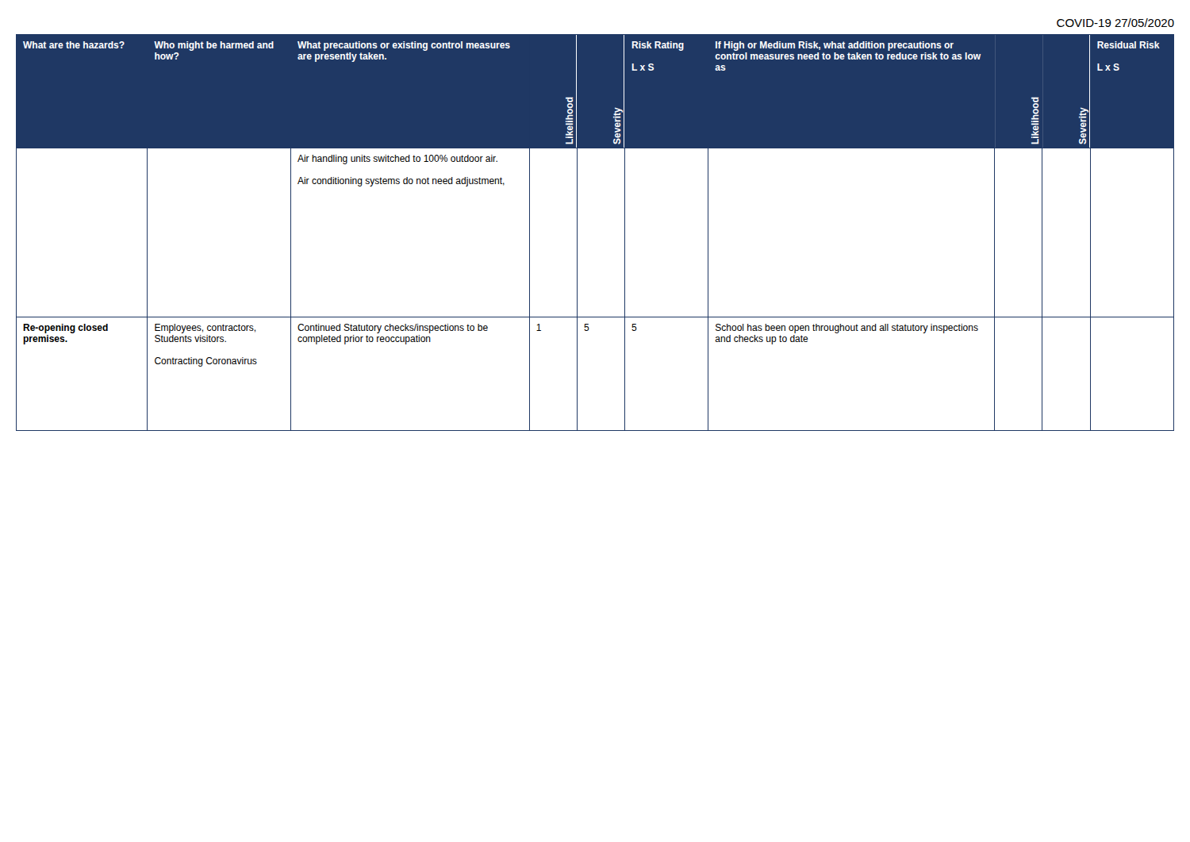COVID-19 27/05/2020
| What are the hazards? | Who might be harmed and how? | What precautions or existing control measures are presently taken. | Likelihood | Severity | Risk Rating L x S | If High or Medium Risk, what addition precautions or control measures need to be taken to reduce risk to as low as | Likelihood | Severity | Residual Risk L x S |
| --- | --- | --- | --- | --- | --- | --- | --- | --- | --- |
| | | Air handling units switched to 100% outdoor air. Air conditioning systems do not need adjustment, | | | | | | | |
| Re-opening closed premises. | Employees, contractors, Students visitors. Contracting Coronavirus | Continued Statutory checks/inspections to be completed prior to reoccupation | 1 | 5 | 5 | School has been open throughout and all statutory inspections and checks up to date | | | |